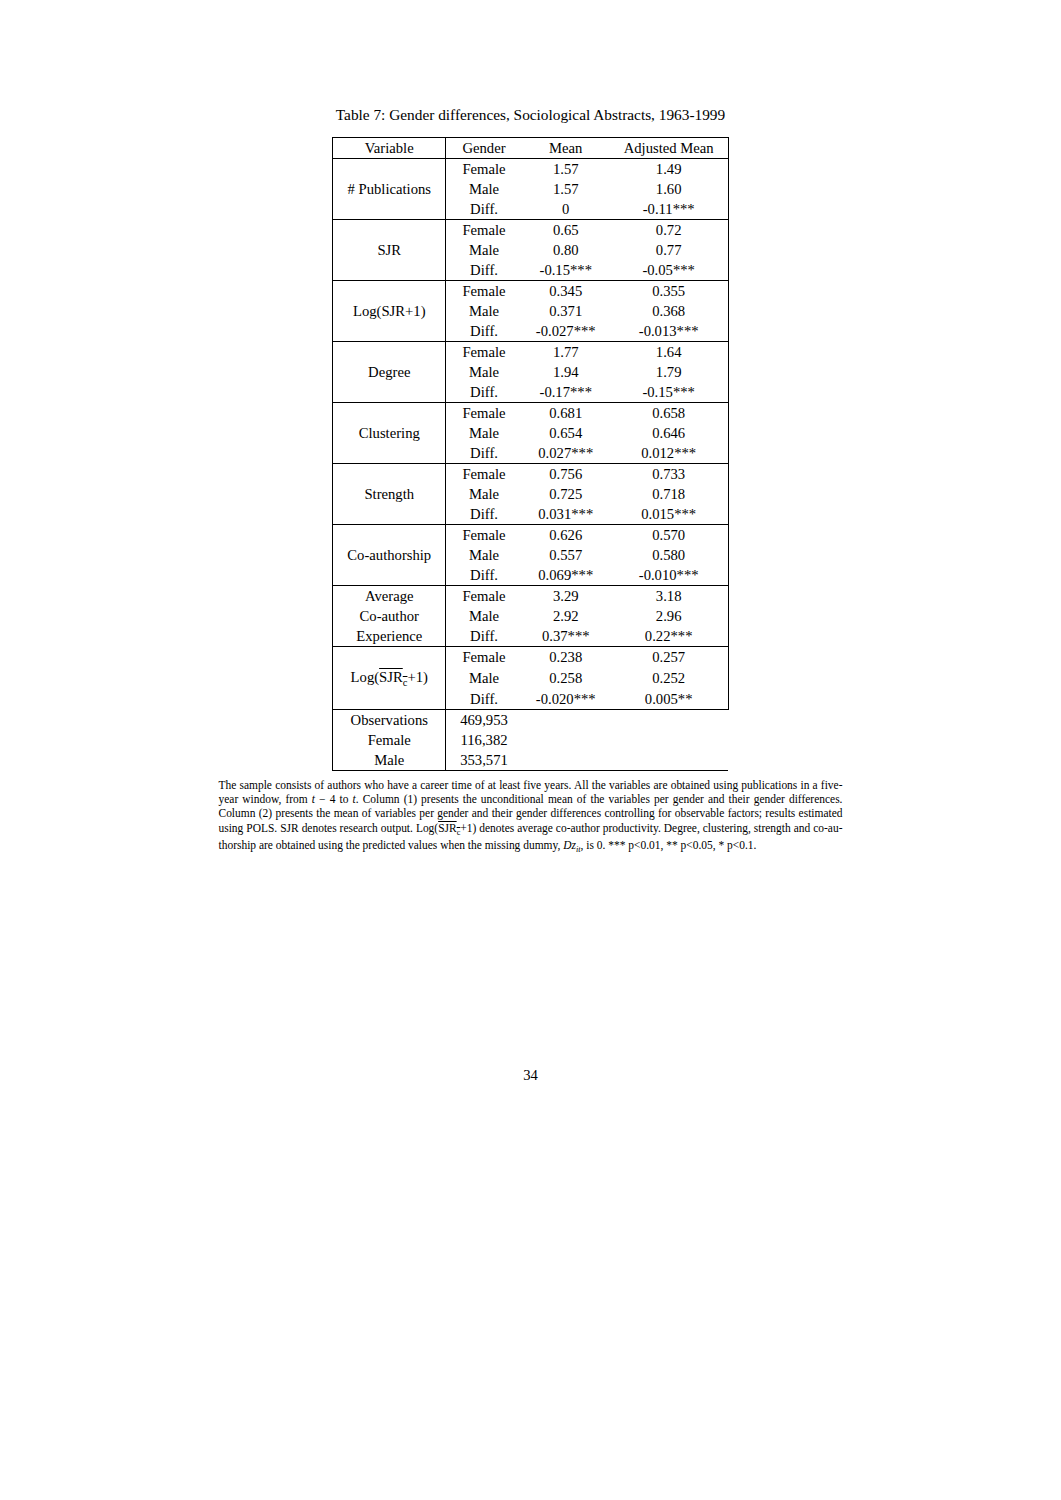Table 7: Gender differences, Sociological Abstracts, 1963-1999
| Variable | Gender | Mean | Adjusted Mean |
| --- | --- | --- | --- |
| | Female | 1.57 | 1.49 |
| # Publications | Male | 1.57 | 1.60 |
| | Diff. | 0 | -0.11*** |
| | Female | 0.65 | 0.72 |
| SJR | Male | 0.80 | 0.77 |
| | Diff. | -0.15*** | -0.05*** |
| | Female | 0.345 | 0.355 |
| Log(SJR+1) | Male | 0.371 | 0.368 |
| | Diff. | -0.027*** | -0.013*** |
| | Female | 1.77 | 1.64 |
| Degree | Male | 1.94 | 1.79 |
| | Diff. | -0.17*** | -0.15*** |
| | Female | 0.681 | 0.658 |
| Clustering | Male | 0.654 | 0.646 |
| | Diff. | 0.027*** | 0.012*** |
| | Female | 0.756 | 0.733 |
| Strength | Male | 0.725 | 0.718 |
| | Diff. | 0.031*** | 0.015*** |
| | Female | 0.626 | 0.570 |
| Co-authorship | Male | 0.557 | 0.580 |
| | Diff. | 0.069*** | -0.010*** |
| Average | Female | 3.29 | 3.18 |
| Co-author | Male | 2.92 | 2.96 |
| Experience | Diff. | 0.37*** | 0.22*** |
| | Female | 0.238 | 0.257 |
| Log( SJR c +1) | Male | 0.258 | 0.252 |
| | Diff. | -0.020*** | 0.005** |
| Observations | 469,953 | | |
| Female | 116,382 | | |
| Male | 353,571 | | |
The sample consists of authors who have a career time of at least five years. All the variables are obtained using publications in a five-year window, from t − 4 to t. Column (1) presents the unconditional mean of the variables per gender and their gender differences. Column (2) presents the mean of variables per gender and their gender differences controlling for observable factors; results estimated using POLS. SJR denotes research output. Log(SJRc+1) denotes average co-author productivity. Degree, clustering, strength and co-authorship are obtained using the predicted values when the missing dummy, Dzit, is 0. *** p<0.01, ** p<0.05, * p<0.1.
34